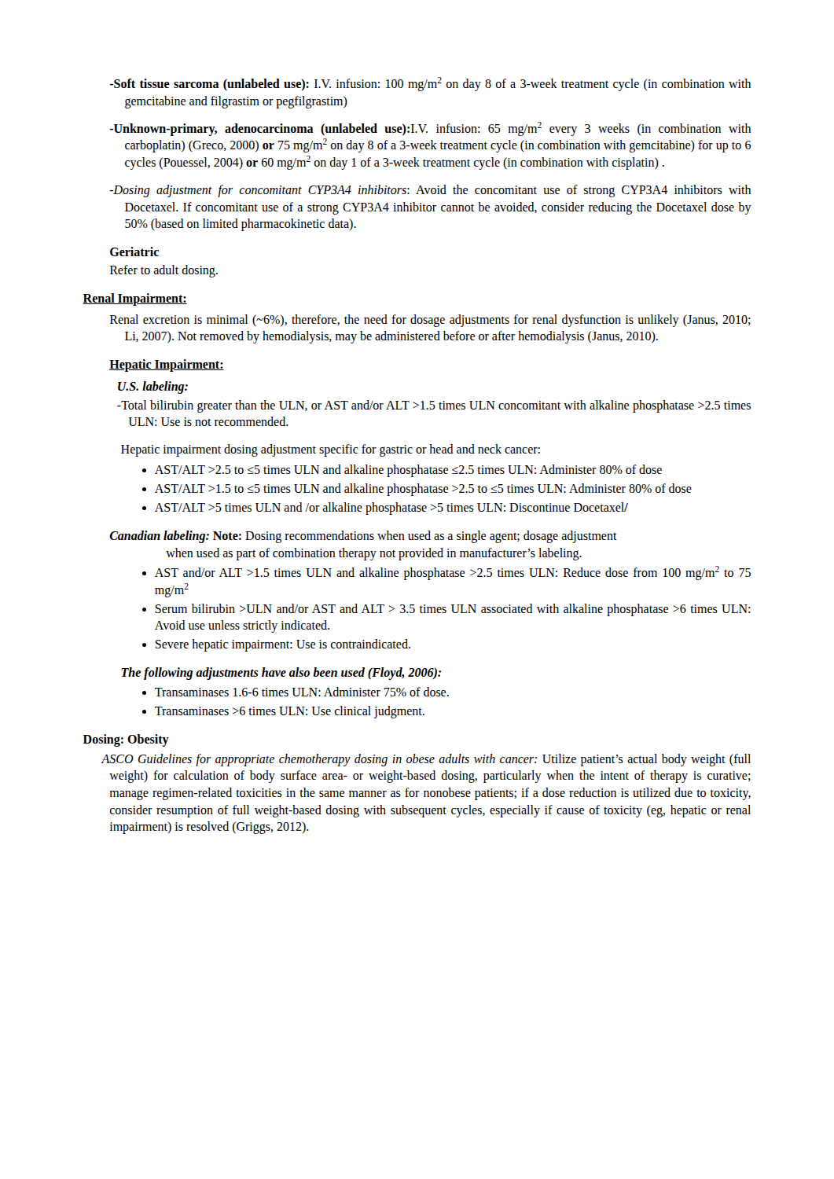-Soft tissue sarcoma (unlabeled use): I.V. infusion: 100 mg/m2 on day 8 of a 3-week treatment cycle (in combination with gemcitabine and filgrastim or pegfilgrastim)
-Unknown-primary, adenocarcinoma (unlabeled use): I.V. infusion: 65 mg/m2 every 3 weeks (in combination with carboplatin) (Greco, 2000) or 75 mg/m2 on day 8 of a 3-week treatment cycle (in combination with gemcitabine) for up to 6 cycles (Pouessel, 2004) or 60 mg/m2 on day 1 of a 3-week treatment cycle (in combination with cisplatin) .
-Dosing adjustment for concomitant CYP3A4 inhibitors: Avoid the concomitant use of strong CYP3A4 inhibitors with Docetaxel. If concomitant use of a strong CYP3A4 inhibitor cannot be avoided, consider reducing the Docetaxel dose by 50% (based on limited pharmacokinetic data).
Geriatric
Refer to adult dosing.
Renal Impairment:
Renal excretion is minimal (~6%), therefore, the need for dosage adjustments for renal dysfunction is unlikely (Janus, 2010; Li, 2007). Not removed by hemodialysis, may be administered before or after hemodialysis (Janus, 2010).
Hepatic Impairment:
U.S. labeling:
-Total bilirubin greater than the ULN, or AST and/or ALT >1.5 times ULN concomitant with alkaline phosphatase >2.5 times ULN: Use is not recommended.
Hepatic impairment dosing adjustment specific for gastric or head and neck cancer:
AST/ALT >2.5 to ≤5 times ULN and alkaline phosphatase ≤2.5 times ULN: Administer 80% of dose
AST/ALT >1.5 to ≤5 times ULN and alkaline phosphatase >2.5 to ≤5 times ULN: Administer 80% of dose
AST/ALT >5 times ULN and /or alkaline phosphatase >5 times ULN: Discontinue Docetaxel/
Canadian labeling: Note: Dosing recommendations when used as a single agent; dosage adjustment when used as part of combination therapy not provided in manufacturer’s labeling.
AST and/or ALT >1.5 times ULN and alkaline phosphatase >2.5 times ULN: Reduce dose from 100 mg/m2 to 75 mg/m2
Serum bilirubin >ULN and/or AST and ALT > 3.5 times ULN associated with alkaline phosphatase >6 times ULN: Avoid use unless strictly indicated.
Severe hepatic impairment: Use is contraindicated.
The following adjustments have also been used (Floyd, 2006):
Transaminases 1.6-6 times ULN: Administer 75% of dose.
Transaminases >6 times ULN: Use clinical judgment.
Dosing: Obesity
ASCO Guidelines for appropriate chemotherapy dosing in obese adults with cancer: Utilize patient’s actual body weight (full weight) for calculation of body surface area- or weight-based dosing, particularly when the intent of therapy is curative; manage regimen-related toxicities in the same manner as for nonobese patients; if a dose reduction is utilized due to toxicity, consider resumption of full weight-based dosing with subsequent cycles, especially if cause of toxicity (eg, hepatic or renal impairment) is resolved (Griggs, 2012).